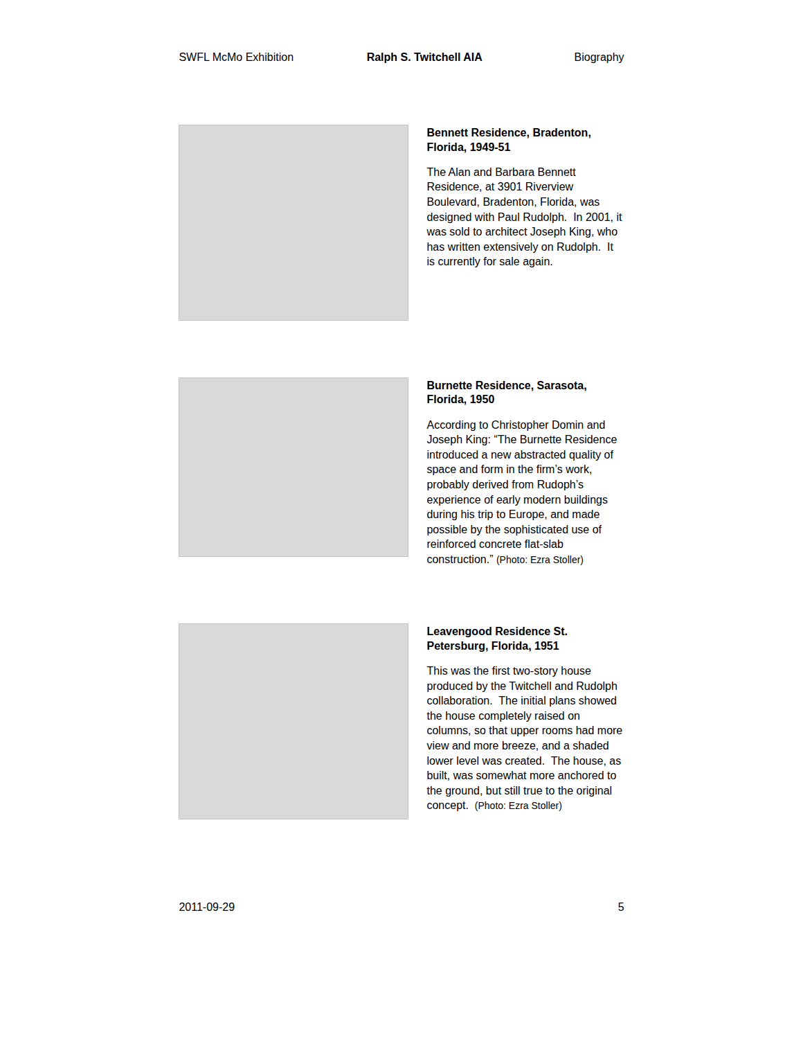SWFL McMo Exhibition
Ralph S. Twitchell AIA
Biography
Bennett Residence, Bradenton, Florida, 1949-51
The Alan and Barbara Bennett Residence, at 3901 Riverview Boulevard, Bradenton, Florida, was designed with Paul Rudolph. In 2001, it was sold to architect Joseph King, who has written extensively on Rudolph. It is currently for sale again.
Burnette Residence, Sarasota, Florida, 1950
According to Christopher Domin and Joseph King: “The Burnette Residence introduced a new abstracted quality of space and form in the firm’s work, probably derived from Rudoph’s experience of early modern buildings during his trip to Europe, and made possible by the sophisticated use of reinforced concrete flat-slab construction.” (Photo: Ezra Stoller)
Leavengood Residence St. Petersburg, Florida, 1951
This was the first two-story house produced by the Twitchell and Rudolph collaboration. The initial plans showed the house completely raised on columns, so that upper rooms had more view and more breeze, and a shaded lower level was created. The house, as built, was somewhat more anchored to the ground, but still true to the original concept. (Photo: Ezra Stoller)
2011-09-29
5